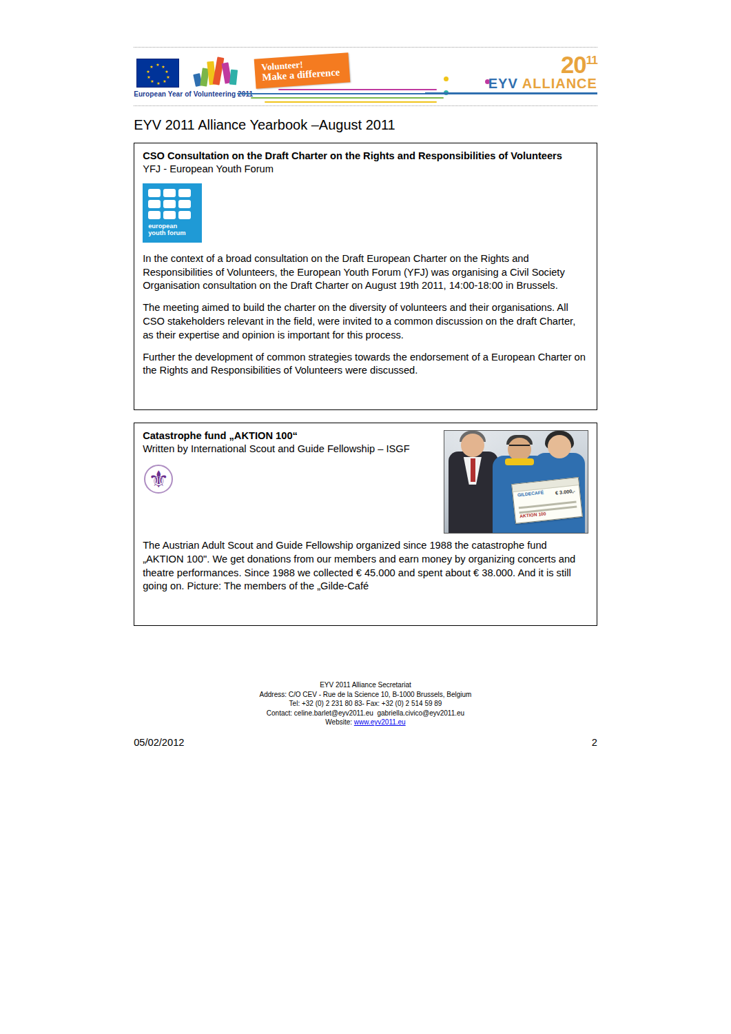★ ★ ★ ★ ★ ★ ★ ★ ★ ★
European Year of Volunteering 2011
Volunteer!
Make a difference
2011
EYV ALLIANCE
EYV 2011 Alliance Yearbook –August 2011
CSO Consultation on the Draft Charter on the Rights and Responsibilities of Volunteers
YFJ - European Youth Forum
european
youth forum
In the context of a broad consultation on the Draft European Charter on the Rights and Responsibilities of Volunteers, the European Youth Forum (YFJ) was organising a Civil Society Organisation consultation on the Draft Charter on August 19th 2011, 14:00-18:00 in Brussels.
The meeting aimed to build the charter on the diversity of volunteers and their organisations. All CSO stakeholders relevant in the field, were invited to a common discussion on the draft Charter, as their expertise and opinion is important for this process.
Further the development of common strategies towards the endorsement of a European Charter on the Rights and Responsibilities of Volunteers were discussed.
GILDECAFÉ
€ 3.000,-
AKTION 100
Catastrophe fund „AKTION 100“
Written by International Scout and Guide Fellowship – ISGF
⚜
The Austrian Adult Scout and Guide Fellowship organized since 1988 the catastrophe fund „AKTION 100". We get donations from our members and earn money by organizing concerts and theatre performances. Since 1988 we collected € 45.000 and spent about € 38.000. And it is still going on. Picture: The members of the „Gilde-Café
EYV 2011 Alliance Secretariat
Address: C/O CEV - Rue de la Science 10, B-1000 Brussels, Belgium
Tel: +32 (0) 2 231 80 83- Fax: +32 (0) 2 514 59 89
Contact: celine.barlet@eyv2011.eu gabriella.civico@eyv2011.eu
Website: www.eyv2011.eu
05/02/2012
2